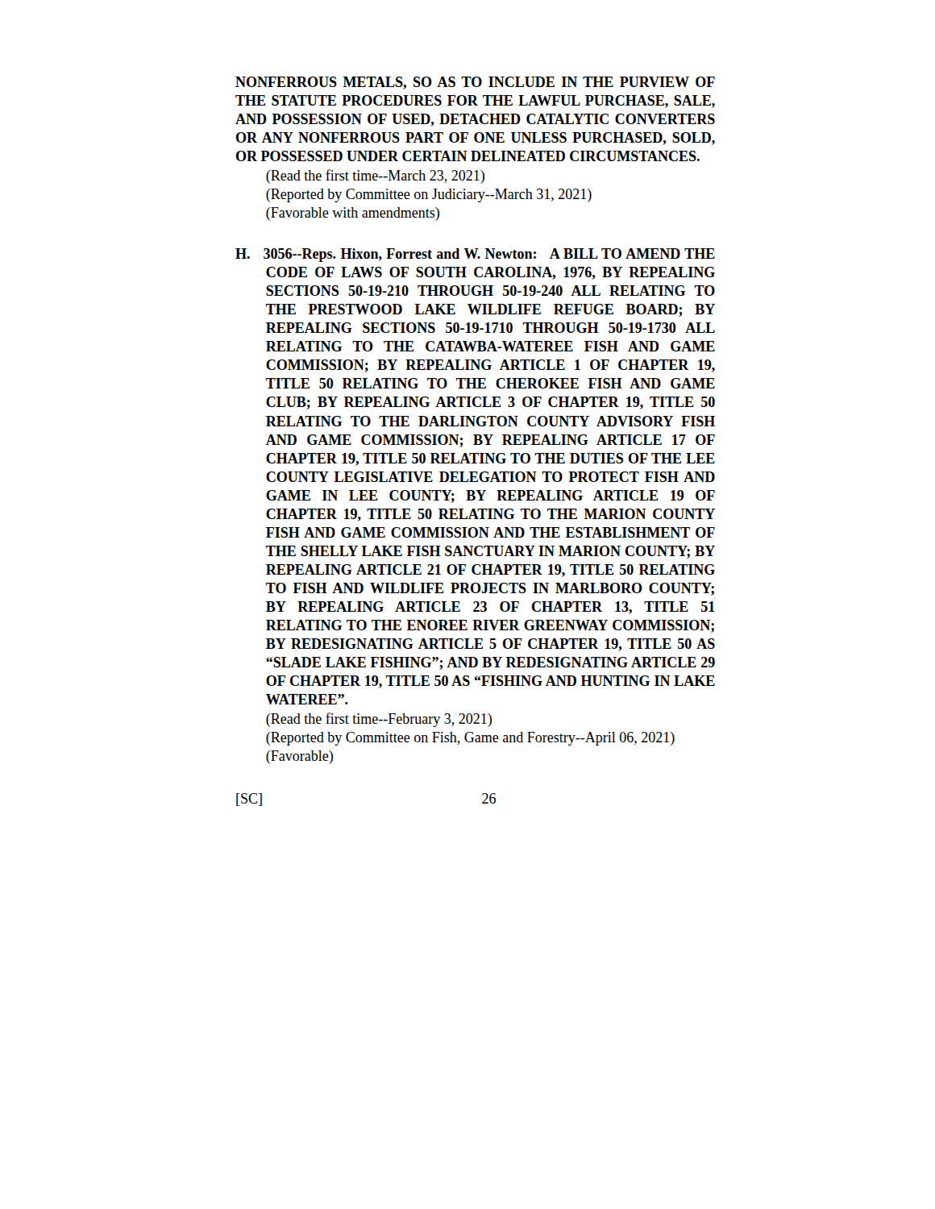NONFERROUS METALS, SO AS TO INCLUDE IN THE PURVIEW OF THE STATUTE PROCEDURES FOR THE LAWFUL PURCHASE, SALE, AND POSSESSION OF USED, DETACHED CATALYTIC CONVERTERS OR ANY NONFERROUS PART OF ONE UNLESS PURCHASED, SOLD, OR POSSESSED UNDER CERTAIN DELINEATED CIRCUMSTANCES.
(Read the first time--March 23, 2021)
(Reported by Committee on Judiciary--March 31, 2021)
(Favorable with amendments)
H. 3056--Reps. Hixon, Forrest and W. Newton: A BILL TO AMEND THE CODE OF LAWS OF SOUTH CAROLINA, 1976, BY REPEALING SECTIONS 50-19-210 THROUGH 50-19-240 ALL RELATING TO THE PRESTWOOD LAKE WILDLIFE REFUGE BOARD; BY REPEALING SECTIONS 50-19-1710 THROUGH 50-19-1730 ALL RELATING TO THE CATAWBA-WATEREE FISH AND GAME COMMISSION; BY REPEALING ARTICLE 1 OF CHAPTER 19, TITLE 50 RELATING TO THE CHEROKEE FISH AND GAME CLUB; BY REPEALING ARTICLE 3 OF CHAPTER 19, TITLE 50 RELATING TO THE DARLINGTON COUNTY ADVISORY FISH AND GAME COMMISSION; BY REPEALING ARTICLE 17 OF CHAPTER 19, TITLE 50 RELATING TO THE DUTIES OF THE LEE COUNTY LEGISLATIVE DELEGATION TO PROTECT FISH AND GAME IN LEE COUNTY; BY REPEALING ARTICLE 19 OF CHAPTER 19, TITLE 50 RELATING TO THE MARION COUNTY FISH AND GAME COMMISSION AND THE ESTABLISHMENT OF THE SHELLY LAKE FISH SANCTUARY IN MARION COUNTY; BY REPEALING ARTICLE 21 OF CHAPTER 19, TITLE 50 RELATING TO FISH AND WILDLIFE PROJECTS IN MARLBORO COUNTY; BY REPEALING ARTICLE 23 OF CHAPTER 13, TITLE 51 RELATING TO THE ENOREE RIVER GREENWAY COMMISSION; BY REDESIGNATING ARTICLE 5 OF CHAPTER 19, TITLE 50 AS “SLADE LAKE FISHING”; AND BY REDESIGNATING ARTICLE 29 OF CHAPTER 19, TITLE 50 AS “FISHING AND HUNTING IN LAKE WATEREE”.
(Read the first time--February 3, 2021)
(Reported by Committee on Fish, Game and Forestry--April 06, 2021)
(Favorable)
[SC]
26